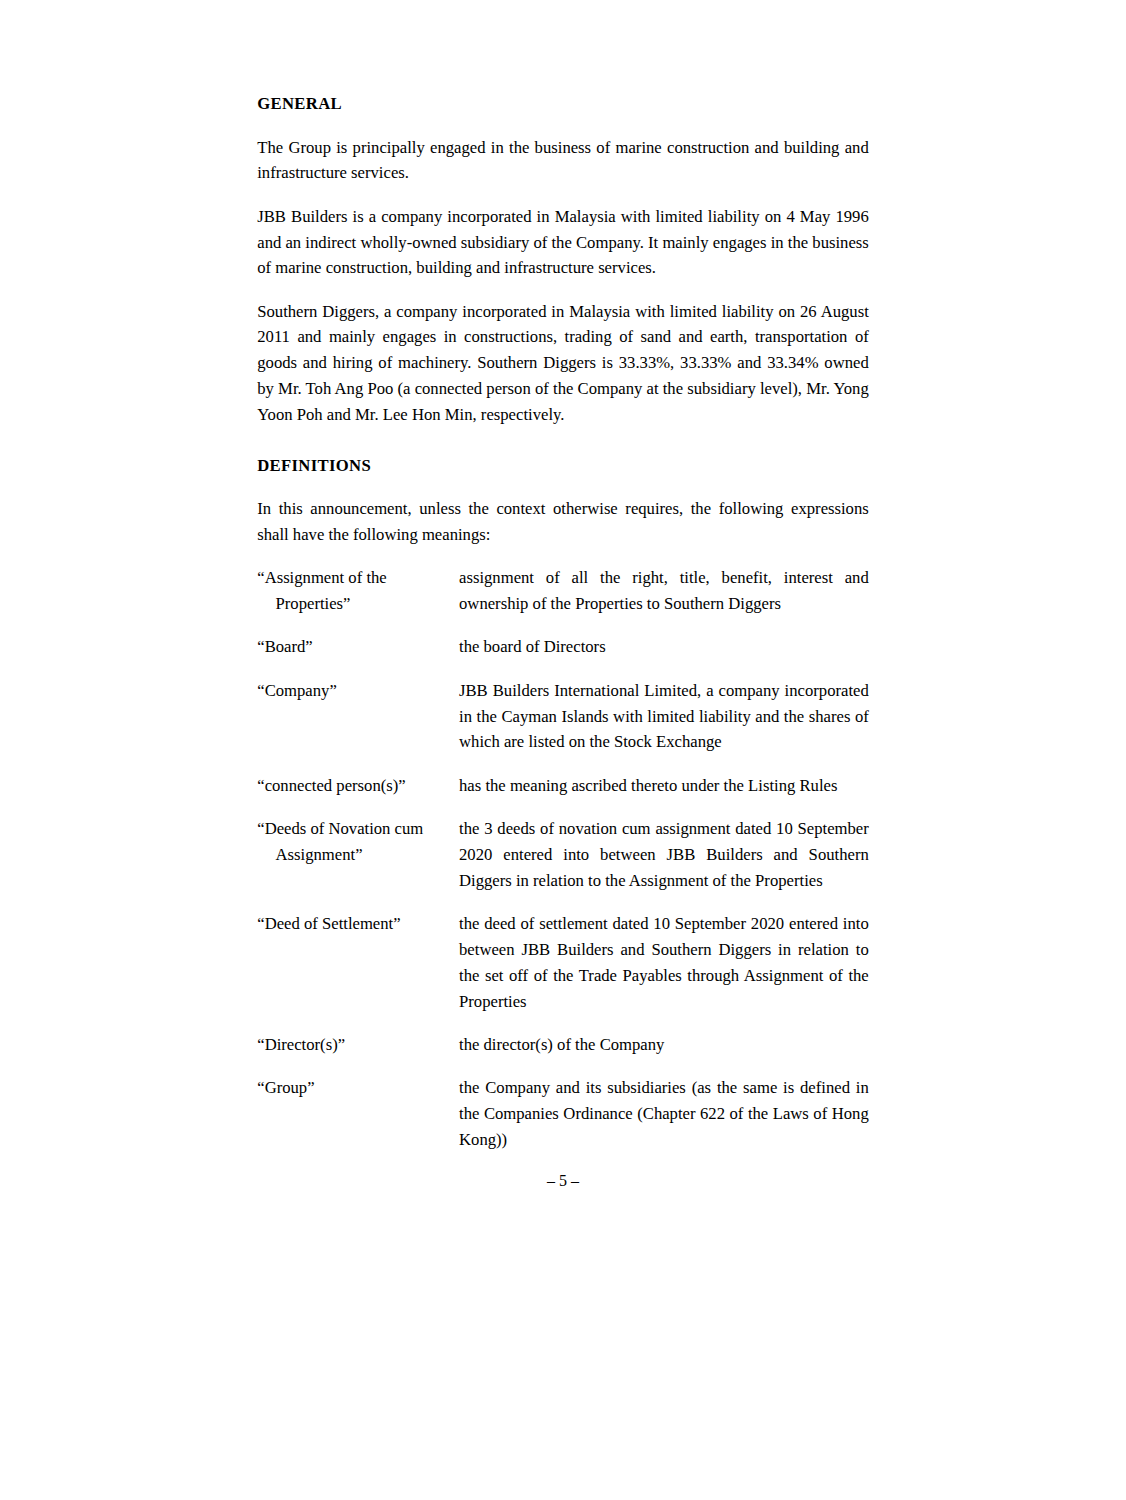GENERAL
The Group is principally engaged in the business of marine construction and building and infrastructure services.
JBB Builders is a company incorporated in Malaysia with limited liability on 4 May 1996 and an indirect wholly-owned subsidiary of the Company. It mainly engages in the business of marine construction, building and infrastructure services.
Southern Diggers, a company incorporated in Malaysia with limited liability on 26 August 2011 and mainly engages in constructions, trading of sand and earth, transportation of goods and hiring of machinery. Southern Diggers is 33.33%, 33.33% and 33.34% owned by Mr. Toh Ang Poo (a connected person of the Company at the subsidiary level), Mr. Yong Yoon Poh and Mr. Lee Hon Min, respectively.
DEFINITIONS
In this announcement, unless the context otherwise requires, the following expressions shall have the following meanings:
| “Assignment of the Properties” | assignment of all the right, title, benefit, interest and ownership of the Properties to Southern Diggers |
| “Board” | the board of Directors |
| “Company” | JBB Builders International Limited, a company incorporated in the Cayman Islands with limited liability and the shares of which are listed on the Stock Exchange |
| “connected person(s)” | has the meaning ascribed thereto under the Listing Rules |
| “Deeds of Novation cum Assignment” | the 3 deeds of novation cum assignment dated 10 September 2020 entered into between JBB Builders and Southern Diggers in relation to the Assignment of the Properties |
| “Deed of Settlement” | the deed of settlement dated 10 September 2020 entered into between JBB Builders and Southern Diggers in relation to the set off of the Trade Payables through Assignment of the Properties |
| “Director(s)” | the director(s) of the Company |
| “Group” | the Company and its subsidiaries (as the same is defined in the Companies Ordinance (Chapter 622 of the Laws of Hong Kong)) |
– 5 –